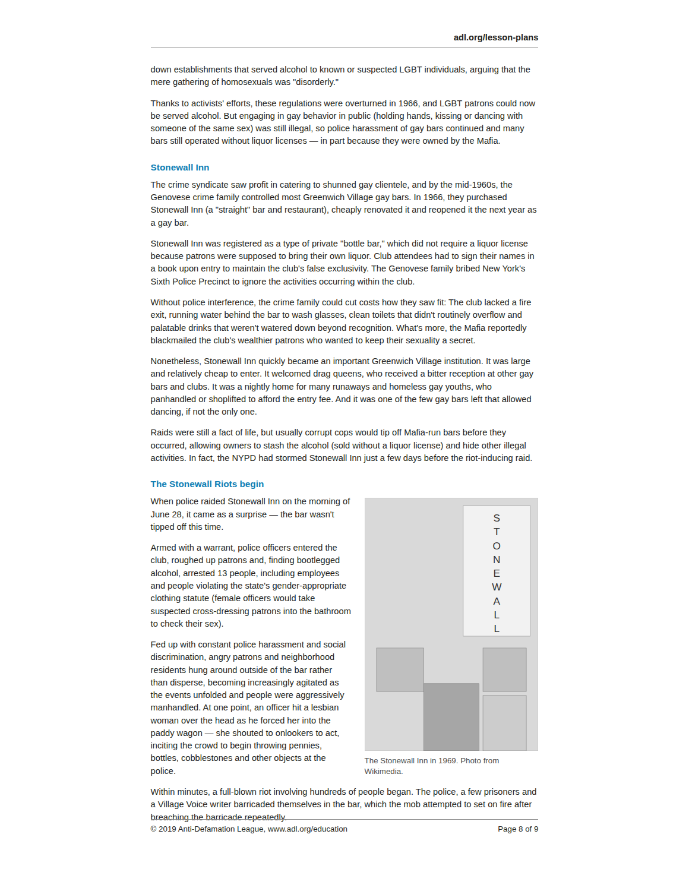adl.org/lesson-plans
down establishments that served alcohol to known or suspected LGBT individuals, arguing that the mere gathering of homosexuals was "disorderly."
Thanks to activists' efforts, these regulations were overturned in 1966, and LGBT patrons could now be served alcohol. But engaging in gay behavior in public (holding hands, kissing or dancing with someone of the same sex) was still illegal, so police harassment of gay bars continued and many bars still operated without liquor licenses — in part because they were owned by the Mafia.
Stonewall Inn
The crime syndicate saw profit in catering to shunned gay clientele, and by the mid-1960s, the Genovese crime family controlled most Greenwich Village gay bars. In 1966, they purchased Stonewall Inn (a "straight" bar and restaurant), cheaply renovated it and reopened it the next year as a gay bar.
Stonewall Inn was registered as a type of private "bottle bar," which did not require a liquor license because patrons were supposed to bring their own liquor. Club attendees had to sign their names in a book upon entry to maintain the club's false exclusivity. The Genovese family bribed New York's Sixth Police Precinct to ignore the activities occurring within the club.
Without police interference, the crime family could cut costs how they saw fit: The club lacked a fire exit, running water behind the bar to wash glasses, clean toilets that didn't routinely overflow and palatable drinks that weren't watered down beyond recognition. What's more, the Mafia reportedly blackmailed the club's wealthier patrons who wanted to keep their sexuality a secret.
Nonetheless, Stonewall Inn quickly became an important Greenwich Village institution. It was large and relatively cheap to enter. It welcomed drag queens, who received a bitter reception at other gay bars and clubs. It was a nightly home for many runaways and homeless gay youths, who panhandled or shoplifted to afford the entry fee. And it was one of the few gay bars left that allowed dancing, if not the only one.
Raids were still a fact of life, but usually corrupt cops would tip off Mafia-run bars before they occurred, allowing owners to stash the alcohol (sold without a liquor license) and hide other illegal activities. In fact, the NYPD had stormed Stonewall Inn just a few days before the riot-inducing raid.
The Stonewall Riots begin
The Stonewall Inn in 1969. Photo from Wikimedia.
When police raided Stonewall Inn on the morning of June 28, it came as a surprise — the bar wasn't tipped off this time.
Armed with a warrant, police officers entered the club, roughed up patrons and, finding bootlegged alcohol, arrested 13 people, including employees and people violating the state's gender-appropriate clothing statute (female officers would take suspected cross-dressing patrons into the bathroom to check their sex).
Fed up with constant police harassment and social discrimination, angry patrons and neighborhood residents hung around outside of the bar rather than disperse, becoming increasingly agitated as the events unfolded and people were aggressively manhandled. At one point, an officer hit a lesbian woman over the head as he forced her into the paddy wagon — she shouted to onlookers to act, inciting the crowd to begin throwing pennies, bottles, cobblestones and other objects at the police.
Within minutes, a full-blown riot involving hundreds of people began. The police, a few prisoners and a Village Voice writer barricaded themselves in the bar, which the mob attempted to set on fire after breaching the barricade repeatedly.
© 2019 Anti-Defamation League, www.adl.org/education Page 8 of 9